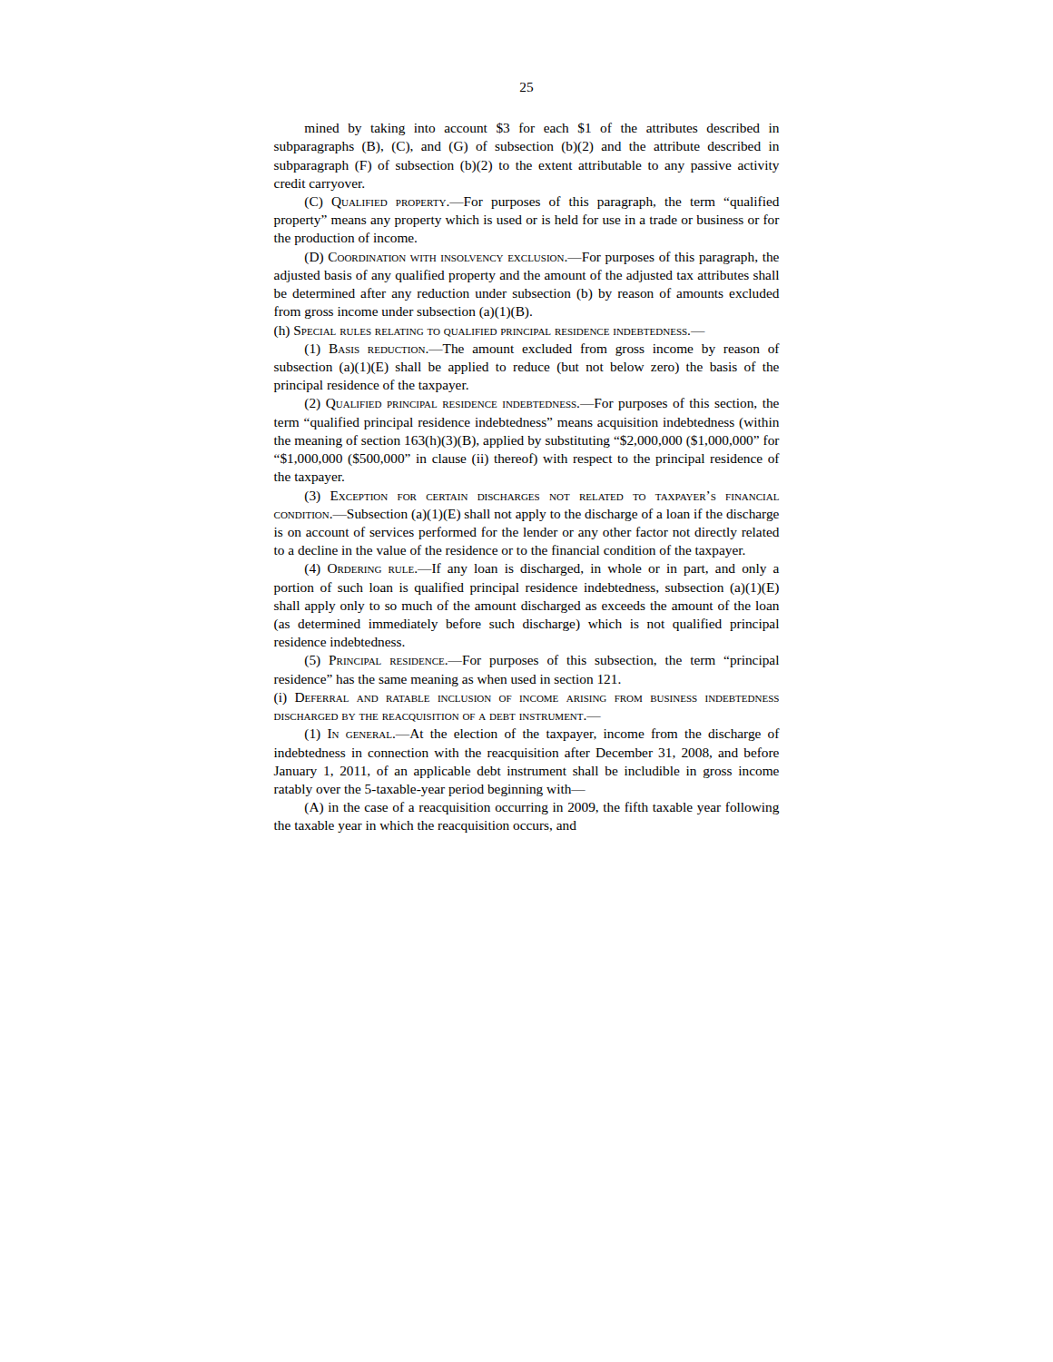25
mined by taking into account $3 for each $1 of the attributes described in subparagraphs (B), (C), and (G) of subsection (b)(2) and the attribute described in subparagraph (F) of subsection (b)(2) to the extent attributable to any passive activity credit carryover.
(C) Qualified property.—For purposes of this paragraph, the term “qualified property” means any property which is used or is held for use in a trade or business or for the production of income.
(D) Coordination with insolvency exclusion.—For purposes of this paragraph, the adjusted basis of any qualified property and the amount of the adjusted tax attributes shall be determined after any reduction under subsection (b) by reason of amounts excluded from gross income under subsection (a)(1)(B).
(h) Special rules relating to qualified principal residence indebtedness.—
(1) Basis reduction.—The amount excluded from gross income by reason of subsection (a)(1)(E) shall be applied to reduce (but not below zero) the basis of the principal residence of the taxpayer.
(2) Qualified principal residence indebtedness.—For purposes of this section, the term “qualified principal residence indebtedness” means acquisition indebtedness (within the meaning of section 163(h)(3)(B), applied by substituting “$2,000,000 ($1,000,000” for “$1,000,000 ($500,000” in clause (ii) thereof) with respect to the principal residence of the taxpayer.
(3) Exception for certain discharges not related to taxpayer’s financial condition.—Subsection (a)(1)(E) shall not apply to the discharge of a loan if the discharge is on account of services performed for the lender or any other factor not directly related to a decline in the value of the residence or to the financial condition of the taxpayer.
(4) Ordering rule.—If any loan is discharged, in whole or in part, and only a portion of such loan is qualified principal residence indebtedness, subsection (a)(1)(E) shall apply only to so much of the amount discharged as exceeds the amount of the loan (as determined immediately before such discharge) which is not qualified principal residence indebtedness.
(5) Principal residence.—For purposes of this subsection, the term “principal residence” has the same meaning as when used in section 121.
(i) Deferral and ratable inclusion of income arising from business indebtedness discharged by the reacquisition of a debt instrument.—
(1) In general.—At the election of the taxpayer, income from the discharge of indebtedness in connection with the reacquisition after December 31, 2008, and before January 1, 2011, of an applicable debt instrument shall be includible in gross income ratably over the 5-taxable-year period beginning with—
(A) in the case of a reacquisition occurring in 2009, the fifth taxable year following the taxable year in which the reacquisition occurs, and